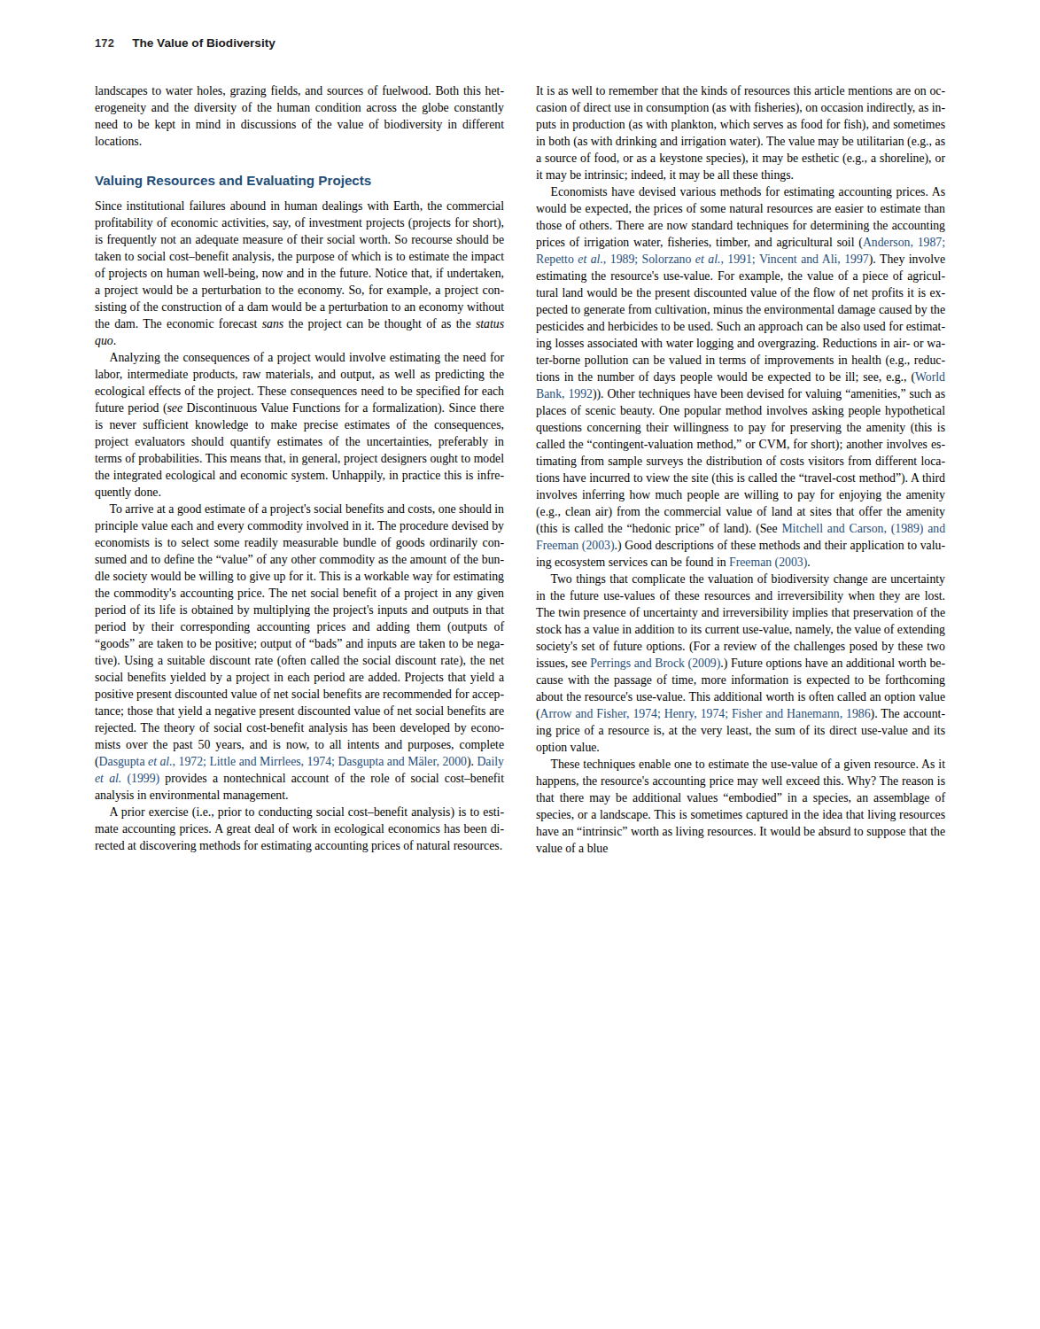172 The Value of Biodiversity
landscapes to water holes, grazing fields, and sources of fuelwood. Both this heterogeneity and the diversity of the human condition across the globe constantly need to be kept in mind in discussions of the value of biodiversity in different locations.
Valuing Resources and Evaluating Projects
Since institutional failures abound in human dealings with Earth, the commercial profitability of economic activities, say, of investment projects (projects for short), is frequently not an adequate measure of their social worth. So recourse should be taken to social cost–benefit analysis, the purpose of which is to estimate the impact of projects on human well-being, now and in the future. Notice that, if undertaken, a project would be a perturbation to the economy. So, for example, a project consisting of the construction of a dam would be a perturbation to an economy without the dam. The economic forecast sans the project can be thought of as the status quo.
Analyzing the consequences of a project would involve estimating the need for labor, intermediate products, raw materials, and output, as well as predicting the ecological effects of the project. These consequences need to be specified for each future period (see Discontinuous Value Functions for a formalization). Since there is never sufficient knowledge to make precise estimates of the consequences, project evaluators should quantify estimates of the uncertainties, preferably in terms of probabilities. This means that, in general, project designers ought to model the integrated ecological and economic system. Unhappily, in practice this is infrequently done.
To arrive at a good estimate of a project's social benefits and costs, one should in principle value each and every commodity involved in it. The procedure devised by economists is to select some readily measurable bundle of goods ordinarily consumed and to define the “value” of any other commodity as the amount of the bundle society would be willing to give up for it. This is a workable way for estimating the commodity's accounting price. The net social benefit of a project in any given period of its life is obtained by multiplying the project's inputs and outputs in that period by their corresponding accounting prices and adding them (outputs of “goods” are taken to be positive; output of “bads” and inputs are taken to be negative). Using a suitable discount rate (often called the social discount rate), the net social benefits yielded by a project in each period are added. Projects that yield a positive present discounted value of net social benefits are recommended for acceptance; those that yield a negative present discounted value of net social benefits are rejected. The theory of social cost-benefit analysis has been developed by economists over the past 50 years, and is now, to all intents and purposes, complete (Dasgupta et al., 1972; Little and Mirrlees, 1974; Dasgupta and Mäler, 2000). Daily et al. (1999) provides a nontechnical account of the role of social cost–benefit analysis in environmental management.
A prior exercise (i.e., prior to conducting social cost–benefit analysis) is to estimate accounting prices. A great deal of work in ecological economics has been directed at discovering methods for estimating accounting prices of natural resources.
It is as well to remember that the kinds of resources this article mentions are on occasion of direct use in consumption (as with fisheries), on occasion indirectly, as inputs in production (as with plankton, which serves as food for fish), and sometimes in both (as with drinking and irrigation water). The value may be utilitarian (e.g., as a source of food, or as a keystone species), it may be esthetic (e.g., a shoreline), or it may be intrinsic; indeed, it may be all these things.
Economists have devised various methods for estimating accounting prices. As would be expected, the prices of some natural resources are easier to estimate than those of others. There are now standard techniques for determining the accounting prices of irrigation water, fisheries, timber, and agricultural soil (Anderson, 1987; Repetto et al., 1989; Solorzano et al., 1991; Vincent and Ali, 1997). They involve estimating the resource's use-value. For example, the value of a piece of agricultural land would be the present discounted value of the flow of net profits it is expected to generate from cultivation, minus the environmental damage caused by the pesticides and herbicides to be used. Such an approach can be also used for estimating losses associated with water logging and overgrazing. Reductions in air- or water-borne pollution can be valued in terms of improvements in health (e.g., reductions in the number of days people would be expected to be ill; see, e.g., (World Bank, 1992)). Other techniques have been devised for valuing “amenities,” such as places of scenic beauty. One popular method involves asking people hypothetical questions concerning their willingness to pay for preserving the amenity (this is called the “contingent-valuation method,” or CVM, for short); another involves estimating from sample surveys the distribution of costs visitors from different locations have incurred to view the site (this is called the “travel-cost method”). A third involves inferring how much people are willing to pay for enjoying the amenity (e.g., clean air) from the commercial value of land at sites that offer the amenity (this is called the “hedonic price” of land). (See Mitchell and Carson, (1989) and Freeman (2003).) Good descriptions of these methods and their application to valuing ecosystem services can be found in Freeman (2003).
Two things that complicate the valuation of biodiversity change are uncertainty in the future use-values of these resources and irreversibility when they are lost. The twin presence of uncertainty and irreversibility implies that preservation of the stock has a value in addition to its current use-value, namely, the value of extending society's set of future options. (For a review of the challenges posed by these two issues, see Perrings and Brock (2009).) Future options have an additional worth because with the passage of time, more information is expected to be forthcoming about the resource's use-value. This additional worth is often called an option value (Arrow and Fisher, 1974; Henry, 1974; Fisher and Hanemann, 1986). The accounting price of a resource is, at the very least, the sum of its direct use-value and its option value.
These techniques enable one to estimate the use-value of a given resource. As it happens, the resource's accounting price may well exceed this. Why? The reason is that there may be additional values “embodied” in a species, an assemblage of species, or a landscape. This is sometimes captured in the idea that living resources have an “intrinsic” worth as living resources. It would be absurd to suppose that the value of a blue